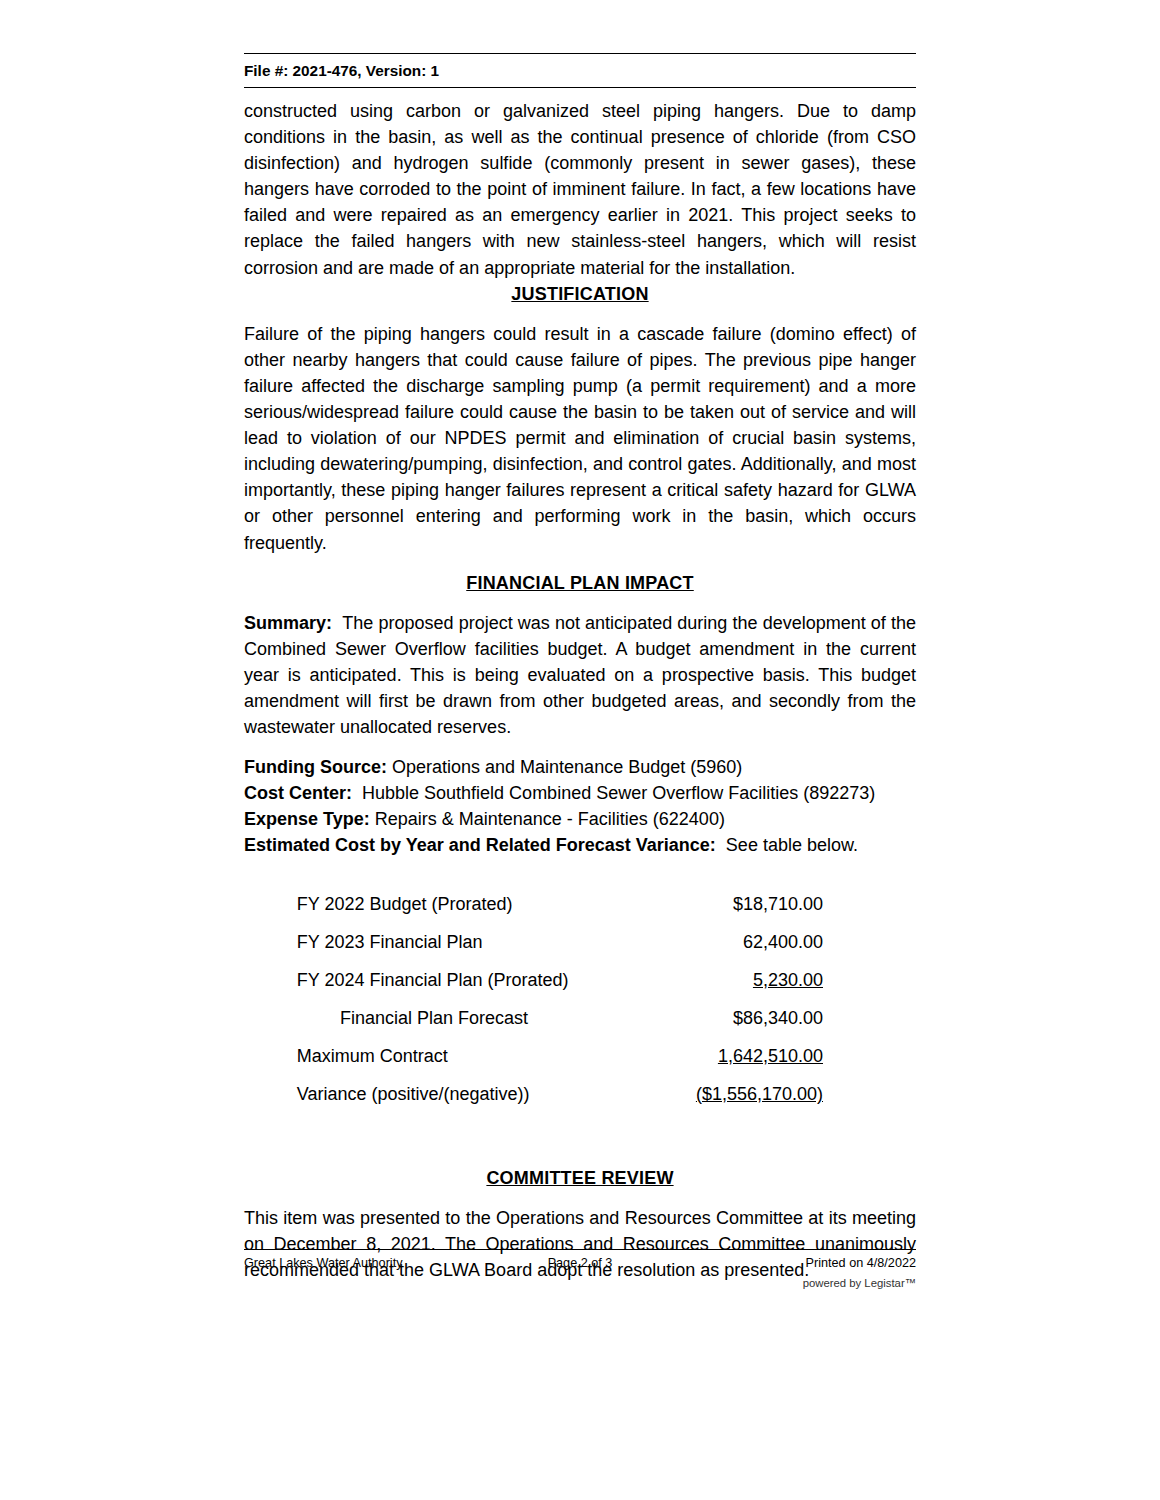File #: 2021-476, Version: 1
constructed using carbon or galvanized steel piping hangers. Due to damp conditions in the basin, as well as the continual presence of chloride (from CSO disinfection) and hydrogen sulfide (commonly present in sewer gases), these hangers have corroded to the point of imminent failure. In fact, a few locations have failed and were repaired as an emergency earlier in 2021. This project seeks to replace the failed hangers with new stainless-steel hangers, which will resist corrosion and are made of an appropriate material for the installation.
JUSTIFICATION
Failure of the piping hangers could result in a cascade failure (domino effect) of other nearby hangers that could cause failure of pipes. The previous pipe hanger failure affected the discharge sampling pump (a permit requirement) and a more serious/widespread failure could cause the basin to be taken out of service and will lead to violation of our NPDES permit and elimination of crucial basin systems, including dewatering/pumping, disinfection, and control gates. Additionally, and most importantly, these piping hanger failures represent a critical safety hazard for GLWA or other personnel entering and performing work in the basin, which occurs frequently.
FINANCIAL PLAN IMPACT
Summary: The proposed project was not anticipated during the development of the Combined Sewer Overflow facilities budget. A budget amendment in the current year is anticipated. This is being evaluated on a prospective basis. This budget amendment will first be drawn from other budgeted areas, and secondly from the wastewater unallocated reserves.
Funding Source: Operations and Maintenance Budget (5960)
Cost Center: Hubble Southfield Combined Sewer Overflow Facilities (892273)
Expense Type: Repairs & Maintenance - Facilities (622400)
Estimated Cost by Year and Related Forecast Variance: See table below.
| FY 2022 Budget (Prorated) | $18,710.00 |
| FY 2023 Financial Plan | 62,400.00 |
| FY 2024 Financial Plan (Prorated) | 5,230.00 |
| Financial Plan Forecast | $86,340.00 |
| Maximum Contract | 1,642,510.00 |
| Variance (positive/(negative)) | ($1,556,170.00) |
COMMITTEE REVIEW
This item was presented to the Operations and Resources Committee at its meeting on December 8, 2021. The Operations and Resources Committee unanimously recommended that the GLWA Board adopt the resolution as presented.
Great Lakes Water Authority
Page 2 of 3
Printed on 4/8/2022
powered by Legistar™